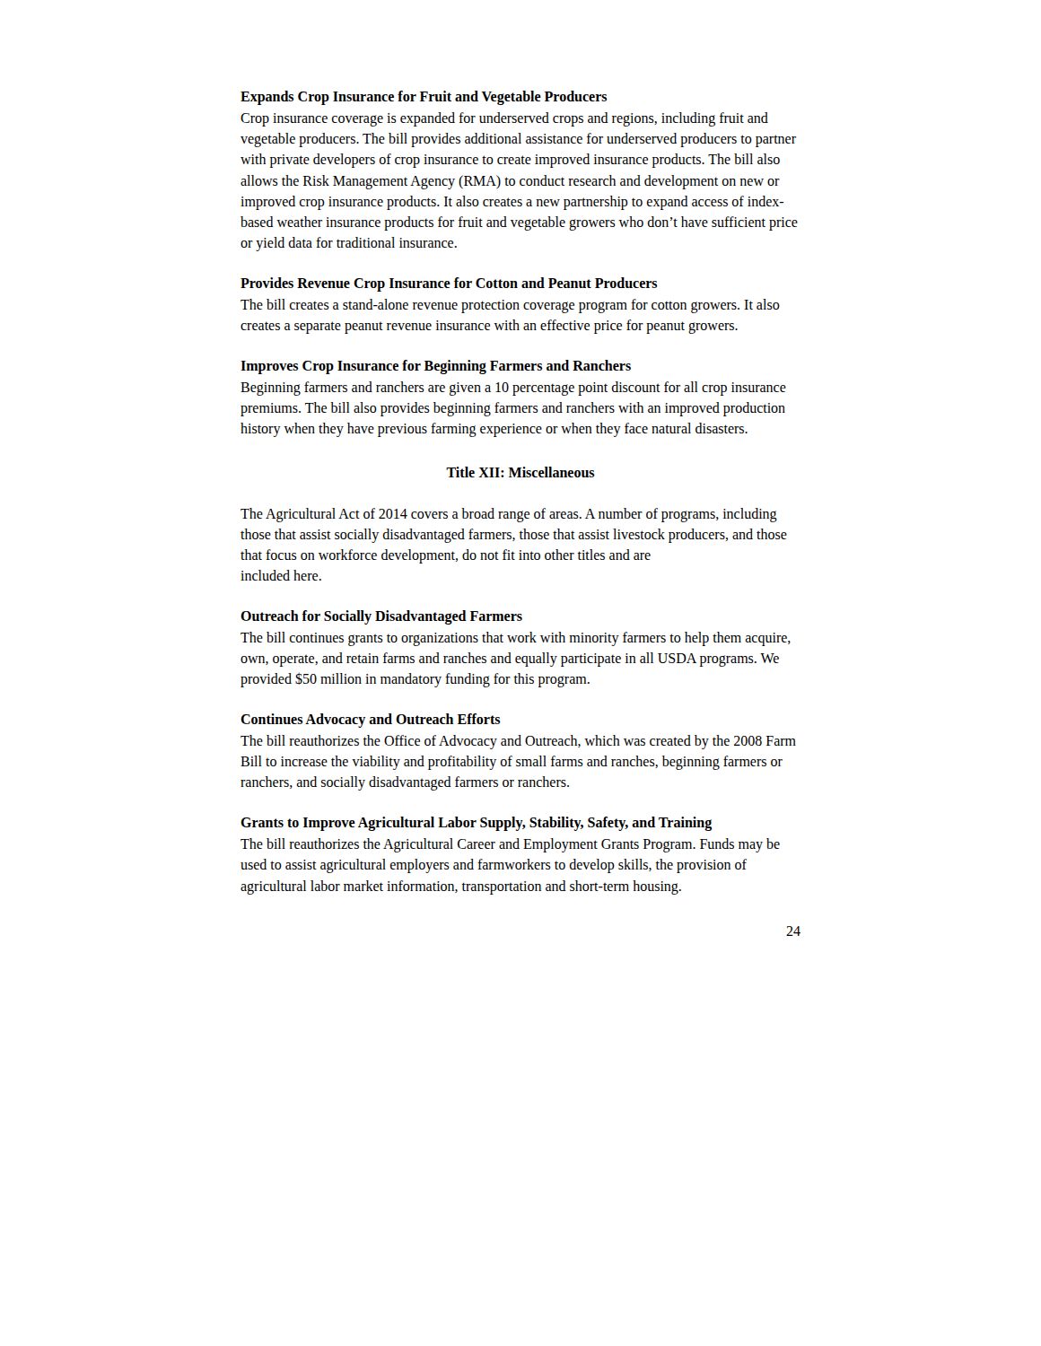Expands Crop Insurance for Fruit and Vegetable Producers
Crop insurance coverage is expanded for underserved crops and regions, including fruit and vegetable producers. The bill provides additional assistance for underserved producers to partner with private developers of crop insurance to create improved insurance products. The bill also allows the Risk Management Agency (RMA) to conduct research and development on new or improved crop insurance products. It also creates a new partnership to expand access of index-based weather insurance products for fruit and vegetable growers who don’t have sufficient price or yield data for traditional insurance.
Provides Revenue Crop Insurance for Cotton and Peanut Producers
The bill creates a stand-alone revenue protection coverage program for cotton growers. It also creates a separate peanut revenue insurance with an effective price for peanut growers.
Improves Crop Insurance for Beginning Farmers and Ranchers
Beginning farmers and ranchers are given a 10 percentage point discount for all crop insurance premiums. The bill also provides beginning farmers and ranchers with an improved production history when they have previous farming experience or when they face natural disasters.
Title XII: Miscellaneous
The Agricultural Act of 2014 covers a broad range of areas. A number of programs, including those that assist socially disadvantaged farmers, those that assist livestock producers, and those that focus on workforce development, do not fit into other titles and are
included here.
Outreach for Socially Disadvantaged Farmers
The bill continues grants to organizations that work with minority farmers to help them acquire, own, operate, and retain farms and ranches and equally participate in all USDA programs. We provided $50 million in mandatory funding for this program.
Continues Advocacy and Outreach Efforts
The bill reauthorizes the Office of Advocacy and Outreach, which was created by the 2008 Farm Bill to increase the viability and profitability of small farms and ranches, beginning farmers or ranchers, and socially disadvantaged farmers or ranchers.
Grants to Improve Agricultural Labor Supply, Stability, Safety, and Training
The bill reauthorizes the Agricultural Career and Employment Grants Program. Funds may be used to assist agricultural employers and farmworkers to develop skills, the provision of agricultural labor market information, transportation and short-term housing.
24